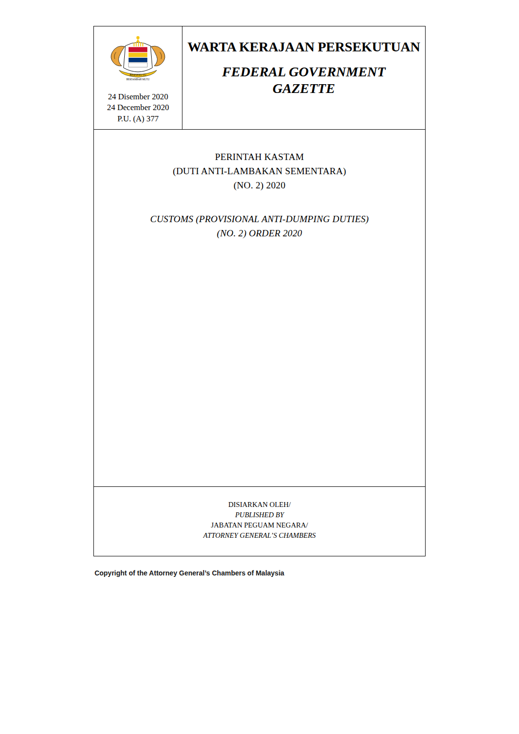24 Disember 2020
24 December 2020
P.U. (A) 377
WARTA KERAJAAN PERSEKUTUAN
FEDERAL GOVERNMENT
GAZETTE
PERINTAH KASTAM
(DUTI ANTI-LAMBAKAN SEMENTARA)
(NO. 2) 2020
CUSTOMS (PROVISIONAL ANTI-DUMPING DUTIES)
(NO. 2) ORDER 2020
DISIARKAN OLEH/
PUBLISHED BY
JABATAN PEGUAM NEGARA/
ATTORNEY GENERAL’S CHAMBERS
Copyright of the Attorney General’s Chambers of Malaysia